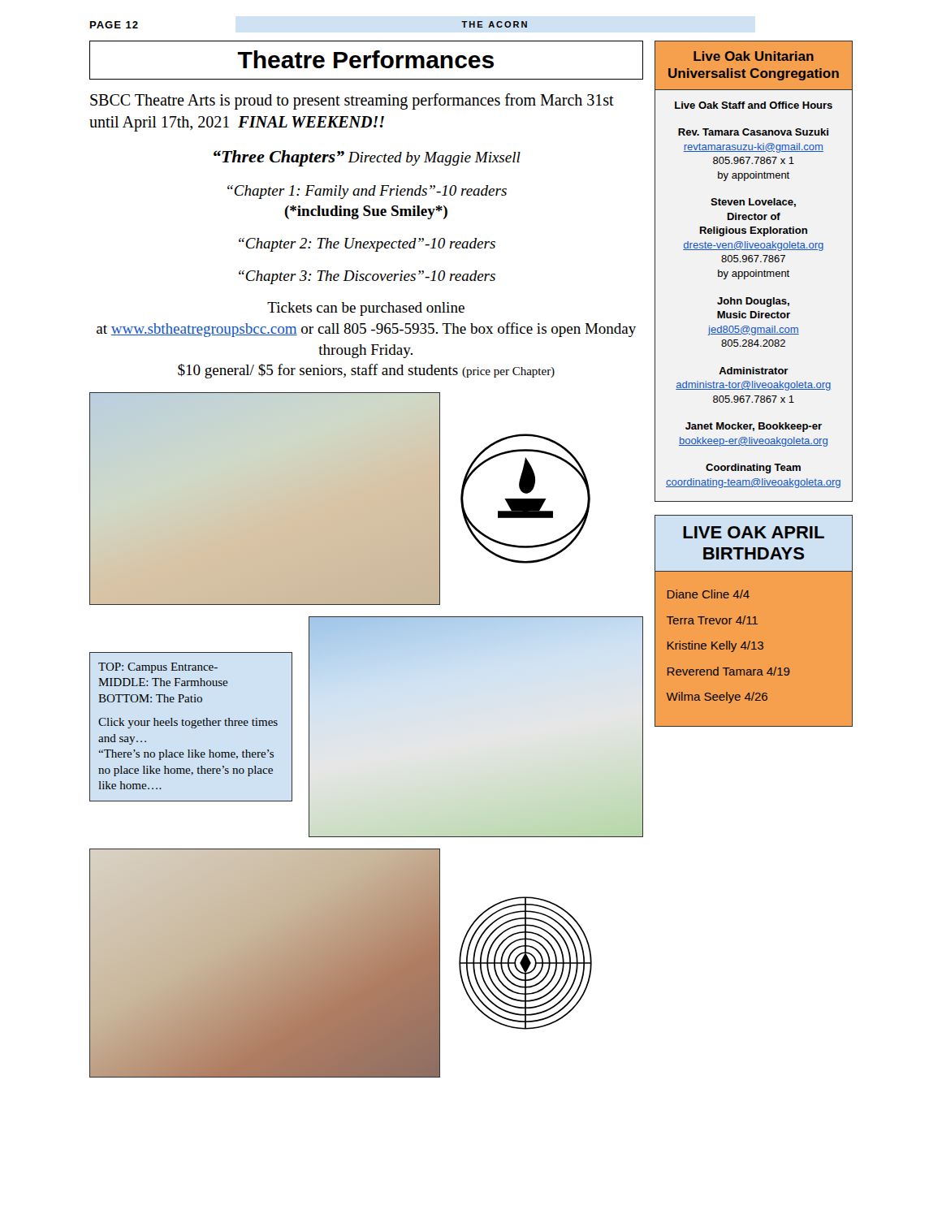PAGE 12
THE ACORN
Theatre Performances
SBCC Theatre Arts is proud to present streaming performances from March 31st until April 17th, 2021 FINAL WEEKEND!!
“Three Chapters” Directed by Maggie Mixsell
“Chapter 1: Family and Friends”-10 readers
(*including Sue Smiley*)
“Chapter 2: The Unexpected”-10 readers
“Chapter 3: The Discoveries”-10 readers
Tickets can be purchased online
at www.sbtheatregroupsbcc.com or call 805 -965-5935. The box office is open Monday through Friday.
$10 general/ $5 for seniors, staff and students (price per Chapter)
TOP: Campus Entrance-
MIDDLE: The Farmhouse
BOTTOM: The Patio
Click your heels together three times and say…
“There’s no place like home, there’s no place like home, there’s no place like home….
Live Oak Unitarian Universalist Congregation
Live Oak Staff and Office Hours
Rev. Tamara Casanova Suzuki
revtamarasuzu-ki@gmail.com
805.967.7867 x 1
by appointment
Steven Lovelace,
Director of
Religious Exploration
dreste-ven@liveoakgoleta.org
805.967.7867
by appointment
John Douglas,
Music Director
jed805@gmail.com
805.284.2082
Administrator
administra-tor@liveoakgoleta.org
805.967.7867 x 1
Janet Mocker, Bookkeep-er
bookkeep-er@liveoakgoleta.org
Coordinating Team
coordinating-team@liveoakgoleta.org
LIVE OAK APRIL BIRTHDAYS
Diane Cline 4/4
Terra Trevor 4/11
Kristine Kelly 4/13
Reverend Tamara 4/19
Wilma Seelye 4/26